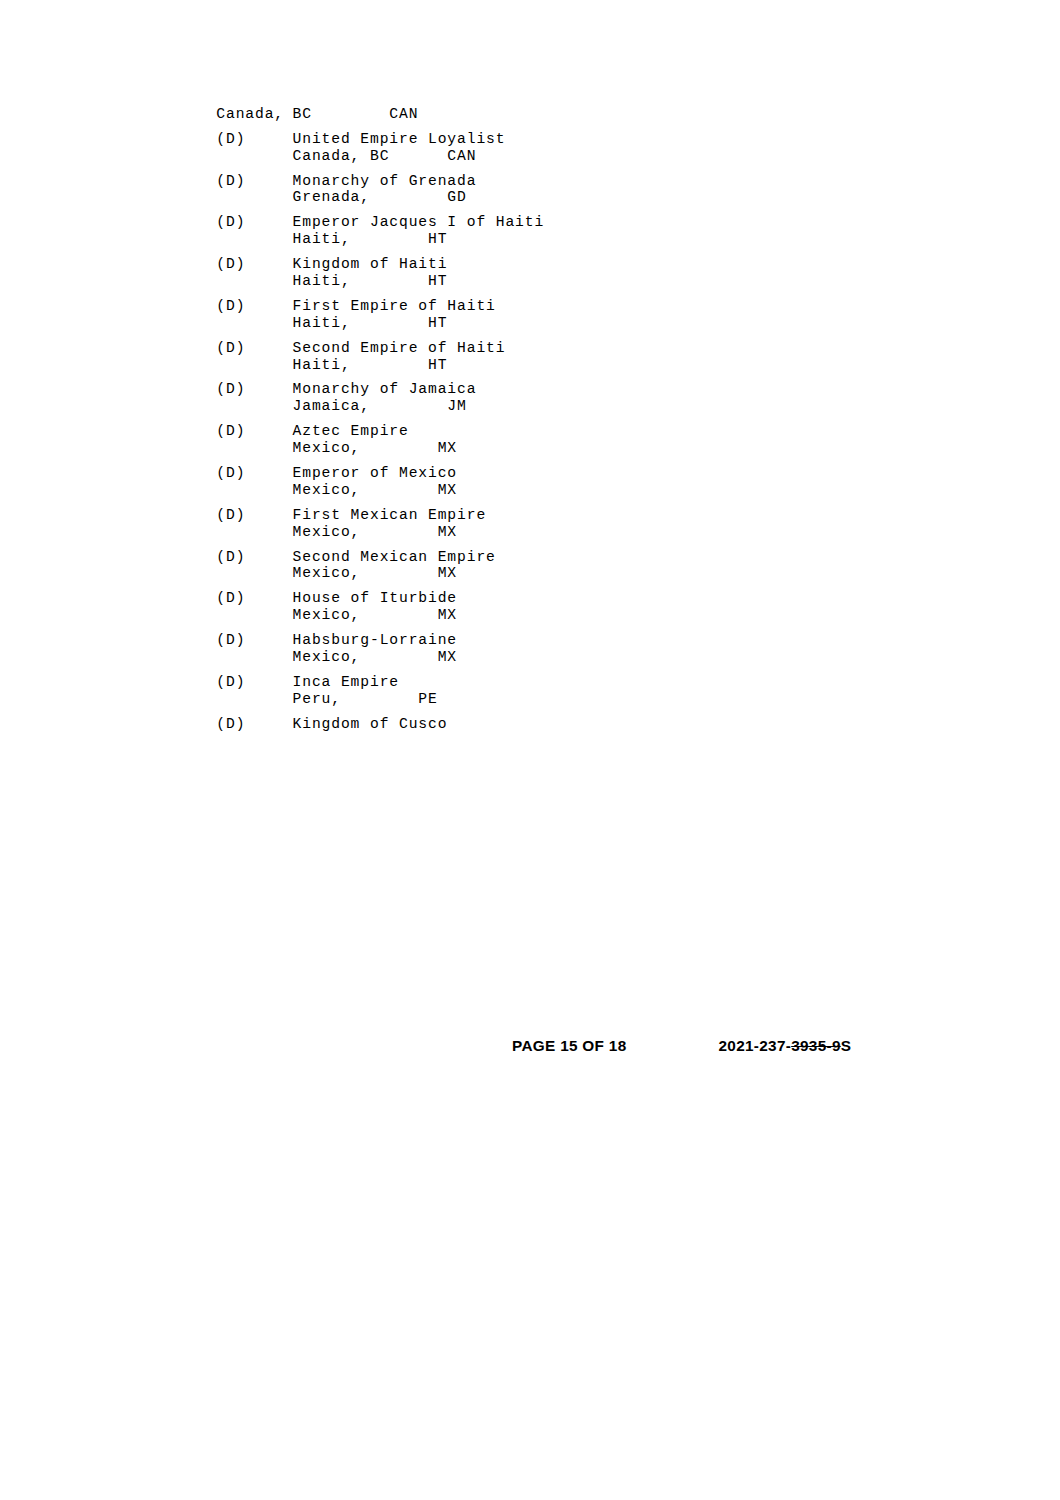Canada, BC CAN
(D) United Empire Loyalist Canada, BC CAN
(D) Monarchy of Grenada Grenada, GD
(D) Emperor Jacques I of Haiti Haiti, HT
(D) Kingdom of Haiti Haiti, HT
(D) First Empire of Haiti Haiti, HT
(D) Second Empire of Haiti Haiti, HT
(D) Monarchy of Jamaica Jamaica, JM
(D) Aztec Empire Mexico, MX
(D) Emperor of Mexico Mexico, MX
(D) First Mexican Empire Mexico, MX
(D) Second Mexican Empire Mexico, MX
(D) House of Iturbide Mexico, MX
(D) Habsburg-Lorraine Mexico, MX
(D) Inca Empire Peru, PE
(D) Kingdom of Cusco
PAGE 15 OF 18 2021-237-3935-9 S